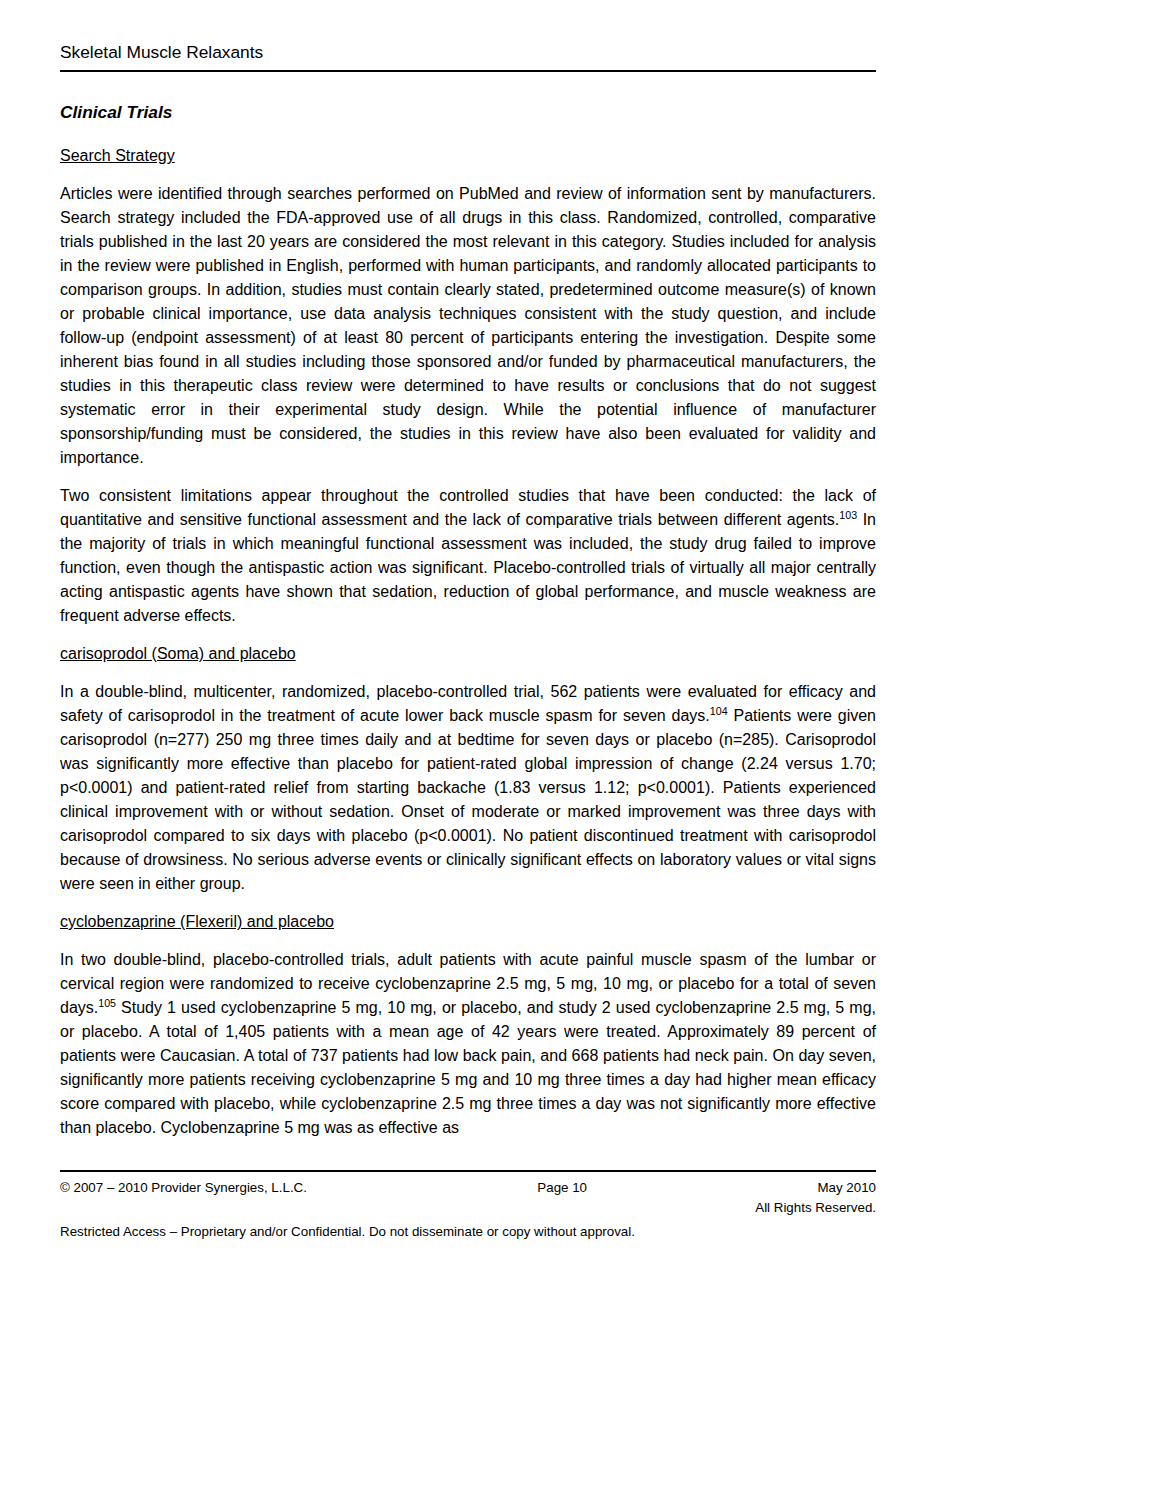Skeletal Muscle Relaxants
Clinical Trials
Search Strategy
Articles were identified through searches performed on PubMed and review of information sent by manufacturers. Search strategy included the FDA-approved use of all drugs in this class. Randomized, controlled, comparative trials published in the last 20 years are considered the most relevant in this category. Studies included for analysis in the review were published in English, performed with human participants, and randomly allocated participants to comparison groups. In addition, studies must contain clearly stated, predetermined outcome measure(s) of known or probable clinical importance, use data analysis techniques consistent with the study question, and include follow-up (endpoint assessment) of at least 80 percent of participants entering the investigation. Despite some inherent bias found in all studies including those sponsored and/or funded by pharmaceutical manufacturers, the studies in this therapeutic class review were determined to have results or conclusions that do not suggest systematic error in their experimental study design. While the potential influence of manufacturer sponsorship/funding must be considered, the studies in this review have also been evaluated for validity and importance.
Two consistent limitations appear throughout the controlled studies that have been conducted: the lack of quantitative and sensitive functional assessment and the lack of comparative trials between different agents.103 In the majority of trials in which meaningful functional assessment was included, the study drug failed to improve function, even though the antispastic action was significant. Placebo-controlled trials of virtually all major centrally acting antispastic agents have shown that sedation, reduction of global performance, and muscle weakness are frequent adverse effects.
carisoprodol (Soma) and placebo
In a double-blind, multicenter, randomized, placebo-controlled trial, 562 patients were evaluated for efficacy and safety of carisoprodol in the treatment of acute lower back muscle spasm for seven days.104 Patients were given carisoprodol (n=277) 250 mg three times daily and at bedtime for seven days or placebo (n=285). Carisoprodol was significantly more effective than placebo for patient-rated global impression of change (2.24 versus 1.70; p<0.0001) and patient-rated relief from starting backache (1.83 versus 1.12; p<0.0001). Patients experienced clinical improvement with or without sedation. Onset of moderate or marked improvement was three days with carisoprodol compared to six days with placebo (p<0.0001). No patient discontinued treatment with carisoprodol because of drowsiness. No serious adverse events or clinically significant effects on laboratory values or vital signs were seen in either group.
cyclobenzaprine (Flexeril) and placebo
In two double-blind, placebo-controlled trials, adult patients with acute painful muscle spasm of the lumbar or cervical region were randomized to receive cyclobenzaprine 2.5 mg, 5 mg, 10 mg, or placebo for a total of seven days.105 Study 1 used cyclobenzaprine 5 mg, 10 mg, or placebo, and study 2 used cyclobenzaprine 2.5 mg, 5 mg, or placebo. A total of 1,405 patients with a mean age of 42 years were treated. Approximately 89 percent of patients were Caucasian. A total of 737 patients had low back pain, and 668 patients had neck pain. On day seven, significantly more patients receiving cyclobenzaprine 5 mg and 10 mg three times a day had higher mean efficacy score compared with placebo, while cyclobenzaprine 2.5 mg three times a day was not significantly more effective than placebo. Cyclobenzaprine 5 mg was as effective as
© 2007 – 2010 Provider Synergies, L.L.C. Page 10 May 2010
All Rights Reserved.
Restricted Access – Proprietary and/or Confidential. Do not disseminate or copy without approval.